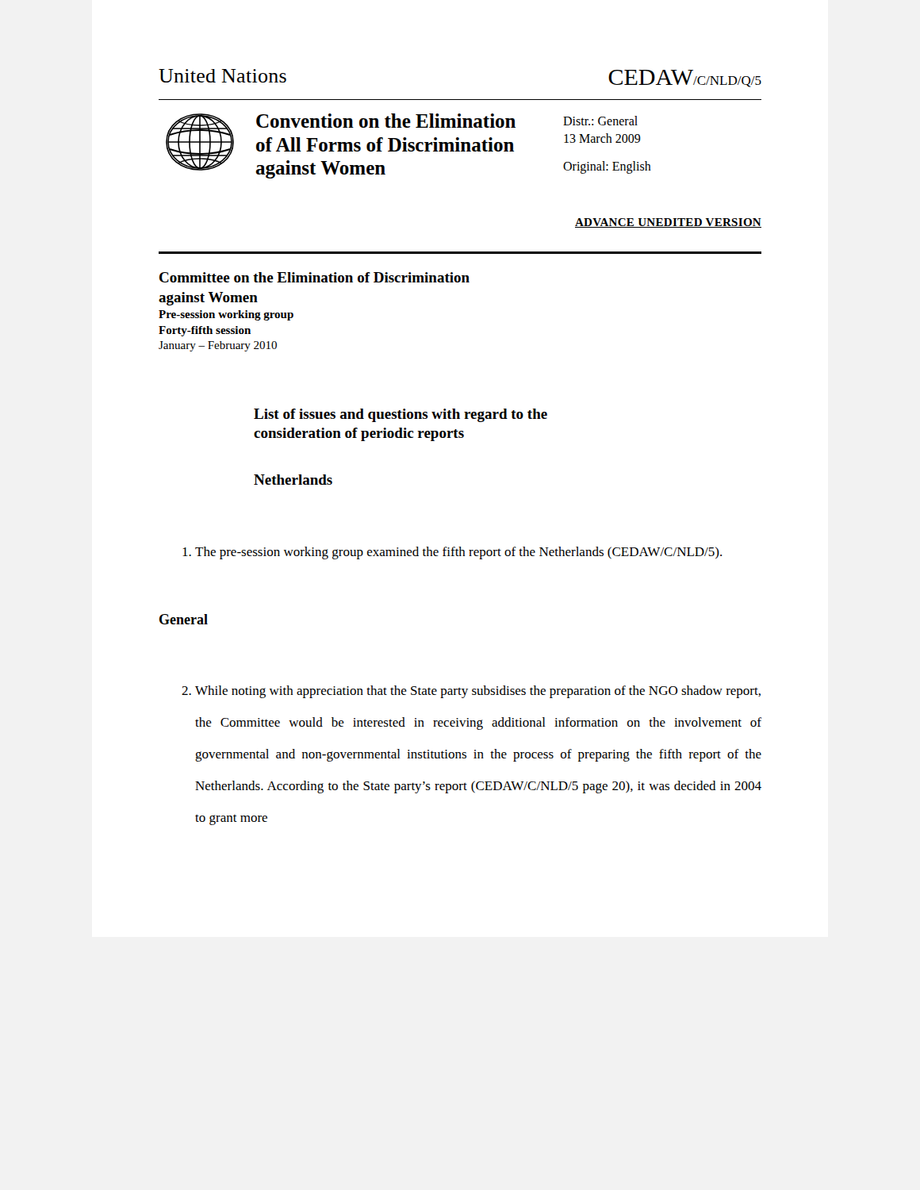United Nations
CEDAW/C/NLD/Q/5
Convention on the Elimination
of All Forms of Discrimination
against Women
Distr.: General
13 March 2009
Original: English
ADVANCE UNEDITED VERSION
Committee on the Elimination of Discrimination
against Women
Pre-session working group
Forty-fifth session
January – February 2010
List of issues and questions with regard to the consideration of periodic reports
Netherlands
The pre-session working group examined the fifth report of the Netherlands (CEDAW/C/NLD/5).
General
While noting with appreciation that the State party subsidises the preparation of the NGO shadow report, the Committee would be interested in receiving additional information on the involvement of governmental and non-governmental institutions in the process of preparing the fifth report of the Netherlands. According to the State party’s report (CEDAW/C/NLD/5 page 20), it was decided in 2004 to grant more